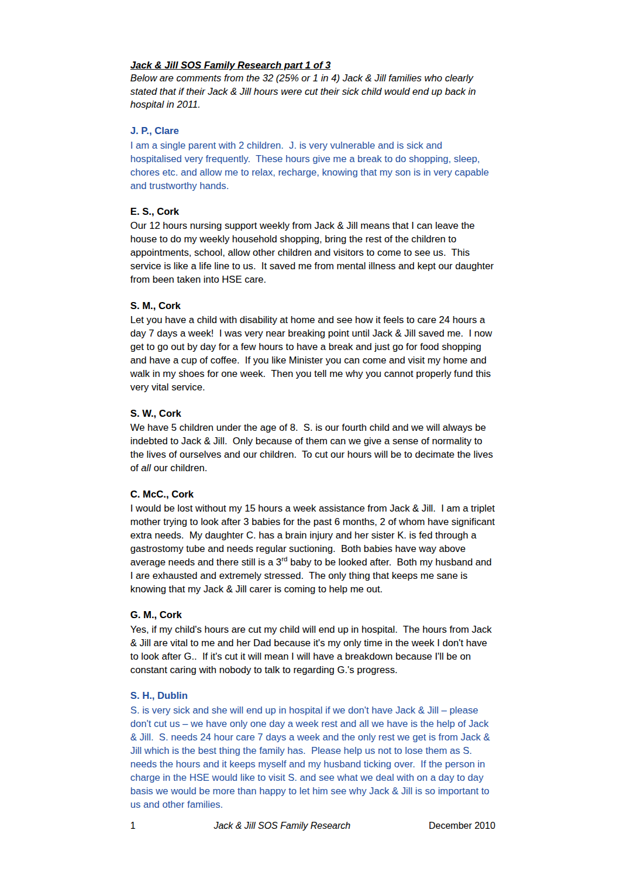Jack & Jill SOS Family Research part 1 of 3
Below are comments from the 32 (25% or 1 in 4) Jack & Jill families who clearly stated that if their Jack & Jill hours were cut their sick child would end up back in hospital in 2011.
J. P., Clare
I am a single parent with 2 children. J. is very vulnerable and is sick and hospitalised very frequently. These hours give me a break to do shopping, sleep, chores etc. and allow me to relax, recharge, knowing that my son is in very capable and trustworthy hands.
E. S., Cork
Our 12 hours nursing support weekly from Jack & Jill means that I can leave the house to do my weekly household shopping, bring the rest of the children to appointments, school, allow other children and visitors to come to see us. This service is like a life line to us. It saved me from mental illness and kept our daughter from been taken into HSE care.
S. M., Cork
Let you have a child with disability at home and see how it feels to care 24 hours a day 7 days a week! I was very near breaking point until Jack & Jill saved me. I now get to go out by day for a few hours to have a break and just go for food shopping and have a cup of coffee. If you like Minister you can come and visit my home and walk in my shoes for one week. Then you tell me why you cannot properly fund this very vital service.
S. W., Cork
We have 5 children under the age of 8. S. is our fourth child and we will always be indebted to Jack & Jill. Only because of them can we give a sense of normality to the lives of ourselves and our children. To cut our hours will be to decimate the lives of all our children.
C. McC., Cork
I would be lost without my 15 hours a week assistance from Jack & Jill. I am a triplet mother trying to look after 3 babies for the past 6 months, 2 of whom have significant extra needs. My daughter C. has a brain injury and her sister K. is fed through a gastrostomy tube and needs regular suctioning. Both babies have way above average needs and there still is a 3rd baby to be looked after. Both my husband and I are exhausted and extremely stressed. The only thing that keeps me sane is knowing that my Jack & Jill carer is coming to help me out.
G. M., Cork
Yes, if my child's hours are cut my child will end up in hospital. The hours from Jack & Jill are vital to me and her Dad because it's my only time in the week I don't have to look after G.. If it's cut it will mean I will have a breakdown because I'll be on constant caring with nobody to talk to regarding G.'s progress.
S. H., Dublin
S. is very sick and she will end up in hospital if we don't have Jack & Jill – please don't cut us – we have only one day a week rest and all we have is the help of Jack & Jill. S. needs 24 hour care 7 days a week and the only rest we get is from Jack & Jill which is the best thing the family has. Please help us not to lose them as S. needs the hours and it keeps myself and my husband ticking over. If the person in charge in the HSE would like to visit S. and see what we deal with on a day to day basis we would be more than happy to let him see why Jack & Jill is so important to us and other families.
1 December 2010
Jack & Jill SOS Family Research